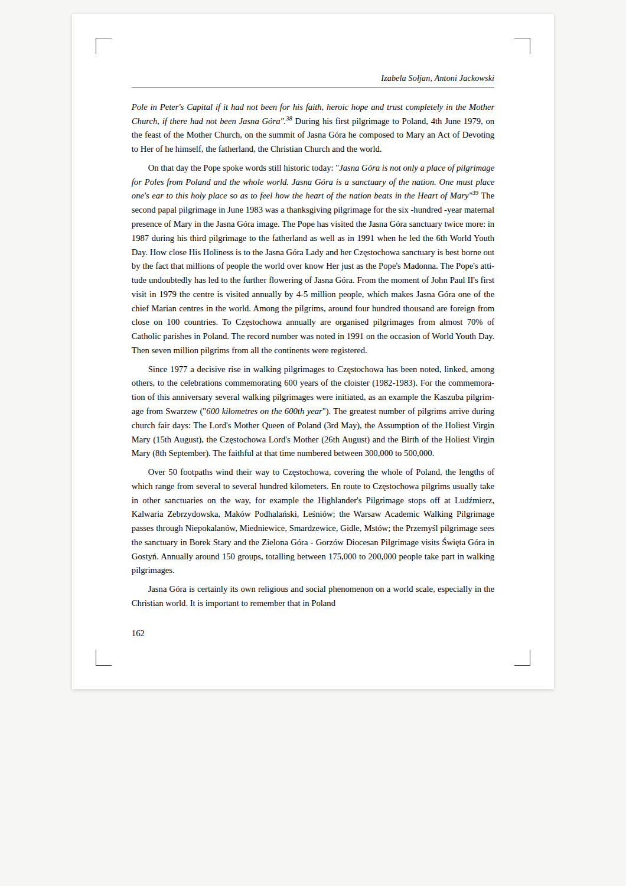Izabela Sołjan, Antoni Jackowski
Pole in Peter's Capital if it had not been for his faith, heroic hope and trust completely in the Mother Church, if there had not been Jasna Góra".38 During his first pilgrimage to Poland, 4th June 1979, on the feast of the Mother Church, on the summit of Jasna Góra he composed to Mary an Act of Devoting to Her of he himself, the fatherland, the Christian Church and the world.
On that day the Pope spoke words still historic today: "Jasna Góra is not only a place of pilgrimage for Poles from Poland and the whole world. Jasna Góra is a sanctuary of the nation. One must place one's ear to this holy place so as to feel how the heart of the nation beats in the Heart of Mary"39 The second papal pilgrimage in June 1983 was a thanksgiving pilgrimage for the six -hundred -year maternal presence of Mary in the Jasna Góra image. The Pope has visited the Jasna Góra sanctuary twice more: in 1987 during his third pilgrimage to the fatherland as well as in 1991 when he led the 6th World Youth Day. How close His Holiness is to the Jasna Góra Lady and her Częstochowa sanctuary is best borne out by the fact that millions of people the world over know Her just as the Pope's Madonna. The Pope's attitude undoubtedly has led to the further flowering of Jasna Góra. From the moment of John Paul II's first visit in 1979 the centre is visited annually by 4-5 million people, which makes Jasna Góra one of the chief Marian centres in the world. Among the pilgrims, around four hundred thousand are foreign from close on 100 countries. To Częstochowa annually are organised pilgrimages from almost 70% of Catholic parishes in Poland. The record number was noted in 1991 on the occasion of World Youth Day. Then seven million pilgrims from all the continents were registered.
Since 1977 a decisive rise in walking pilgrimages to Częstochowa has been noted, linked, among others, to the celebrations commemorating 600 years of the cloister (1982-1983). For the commemoration of this anniversary several walking pilgrimages were initiated, as an example the Kaszuba pilgrimage from Swarzew ("600 kilometres on the 600th year"). The greatest number of pilgrims arrive during church fair days: The Lord's Mother Queen of Poland (3rd May), the Assumption of the Holiest Virgin Mary (15th August), the Częstochowa Lord's Mother (26th August) and the Birth of the Holiest Virgin Mary (8th September). The faithful at that time numbered between 300,000 to 500,000.
Over 50 footpaths wind their way to Częstochowa, covering the whole of Poland, the lengths of which range from several to several hundred kilometers. En route to Częstochowa pilgrims usually take in other sanctuaries on the way, for example the Highlander's Pilgrimage stops off at Ludźmierz, Kalwaria Zebrzydowska, Maków Podhalański, Leśniów; the Warsaw Academic Walking Pilgrimage passes through Niepokalanów, Miedniewice, Smardzewice, Gidle, Mstów; the Przemyśl pilgrimage sees the sanctuary in Borek Stary and the Zielona Góra - Gorzów Diocesan Pilgrimage visits Święta Góra in Gostyń. Annually around 150 groups, totalling between 175,000 to 200,000 people take part in walking pilgrimages.
Jasna Góra is certainly its own religious and social phenomenon on a world scale, especially in the Christian world. It is important to remember that in Poland
162